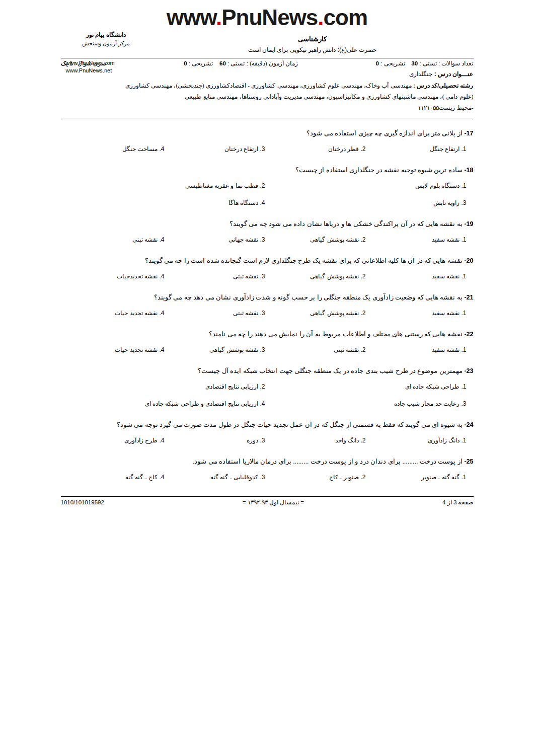www. PnuNews. com
کارشناسی
حضرت علی(ع): دانش راهبر نیکویی برای ایمان است
دانشگاه پیام نور
مرکز آزمون وسنجش
تعداد سوالات : تستی : 30 تشریحی : 0 زمان آزمون (دقیقه) : تستی : 60 تشریحی : 0 سری سوال : 1 یک
عنـــوان درس : جنگلداری
www. PnuNews. com
www. PnuNews. net
رشته تحصیلی/کد درس : مهندسی آب وخاک، مهندسی علوم کشاورزی، مهندسی کشاورزی - اقتصادکشاورزی (چندبخشی)، مهندسی کشاورزی
(علوم دامی )، مهندسی ماشینهای کشاورزی و مکانیزاسیون، مهندسی مدیریت وآبادانی روستاها، مهندسی منابع طبیعی
-محیط زیست۱۱۲۱۰۵۵
17- از پلانی متر برای اندازه گیری چه چیزی استفاده می شود؟
1. ارتفاع جنگل
2. قطر درختان
3. ارتفاع درختان
4. مساحت جنگل
18- ساده ترین شیوه توجیه نقشه در جنگلداری استفاده از چیست؟
1. دستگاه بلوم لایس
2. قطب نما و عقربه مغناطیسی
3. زاویه تابش
4. دستگاه هاگا
19- به نقشه هایی که در آن پراکندگی خشکی ها و دریاها نشان داده می شود چه می گویند؟
1. نقشه سفید
2. نقشه پوشش گیاهی
3. نقشه جهانی
4. نقشه ثبتی
20- نقشه هایی که در آن ها کلیه اطلاعاتی که برای نقشه یک طرح جنگلداری لازم است گنجانده شده است را چه می گویند؟
1. نقشه سفید
2. نقشه پوشش گیاهی
3. نقشه ثبتی
4. نقشه تجدیدحیات
21- به نقشه هایی که وضعیت زادآوری یک منطقه جنگلی را بر حسب گونه و شدت زادآوری نشان می دهد چه می گویند؟
1. نقشه سفید
2. نقشه پوشش گیاهی
3. نقشه ثبتی
4. نقشه تجدید حیات
22- نقشه هایی که رستنی های مختلف و اطلاعات مربوط به آن را نمایش می دهند را چه می نامند؟
1. نقشه سفید
2. نقشه ثبتی
3. نقشه پوشش گیاهی
4. نقشه تجدید حیات
23- مهمترین موضوع در طرح شیب بندی جاده در یک منطقه جنگلی جهت انتخاب شبکه ایده آل چیست؟
1. طراحی شبکه جاده ای
2. ارزیابی نتایج اقتصادی
3. رعایت حد مجاز شیب جاده
4. ارزیابی نتایج اقتصادی و طراحی شبکه جاده ای
24- به شیوه ای می گویند که فقط به قسمتی از جنگل که در آن عمل تجدید حیات جنگل در طول مدت صورت می گیرد توجه می شود؟
1. دانگ زادآوری
2. دانگ واحد
3. دوره
4. طرح زادآوری
25- از پوست درخت ......... برای دندان درد و از پوست درخت ......... برای درمان مالاریا استفاده می شود.
1. گنه گنه ـ صنوبر
2. صنوبر ـ کاج
3. کدوقلیایی ـ گنه گنه
4. کاج ـ گنه گنه
صفحه 3 از 4 = نیمسال اول ۹۳-۱۳۹۲ = 1010/101019592